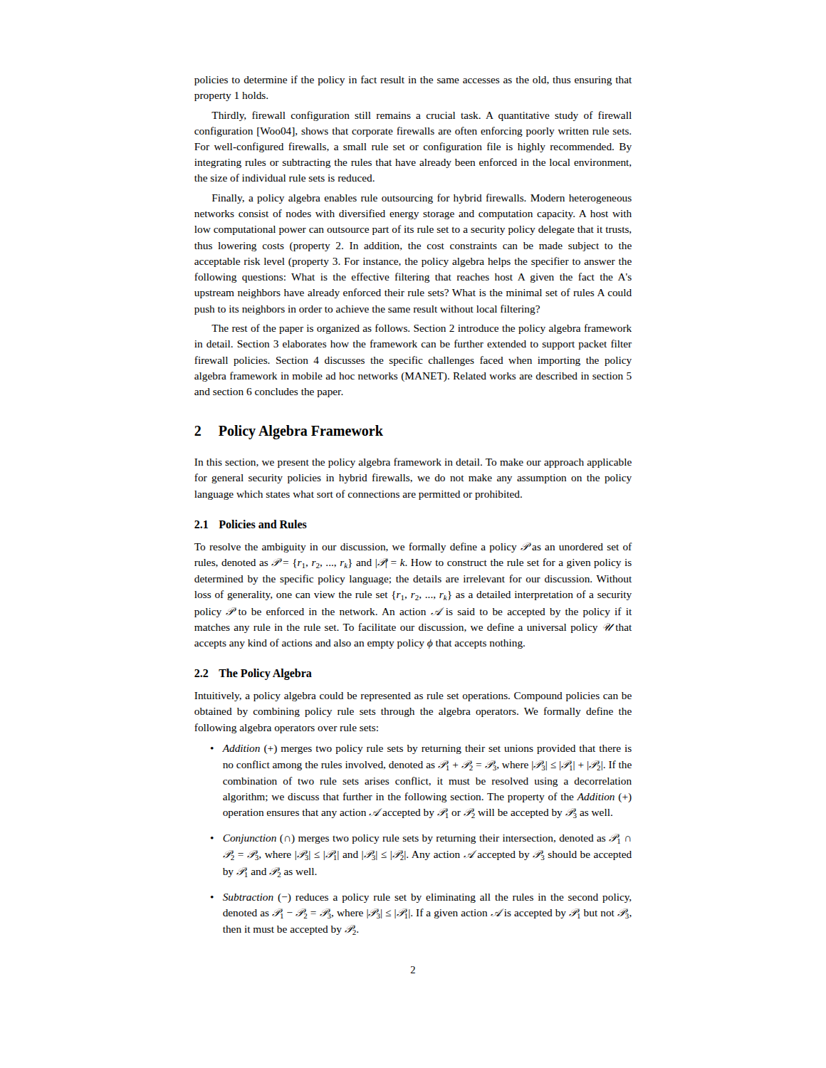policies to determine if the policy in fact result in the same accesses as the old, thus ensuring that property 1 holds.
Thirdly, firewall configuration still remains a crucial task. A quantitative study of firewall configuration [Woo04], shows that corporate firewalls are often enforcing poorly written rule sets. For well-configured firewalls, a small rule set or configuration file is highly recommended. By integrating rules or subtracting the rules that have already been enforced in the local environment, the size of individual rule sets is reduced.
Finally, a policy algebra enables rule outsourcing for hybrid firewalls. Modern heterogeneous networks consist of nodes with diversified energy storage and computation capacity. A host with low computational power can outsource part of its rule set to a security policy delegate that it trusts, thus lowering costs (property 2. In addition, the cost constraints can be made subject to the acceptable risk level (property 3. For instance, the policy algebra helps the specifier to answer the following questions: What is the effective filtering that reaches host A given the fact the A's upstream neighbors have already enforced their rule sets? What is the minimal set of rules A could push to its neighbors in order to achieve the same result without local filtering?
The rest of the paper is organized as follows. Section 2 introduce the policy algebra framework in detail. Section 3 elaborates how the framework can be further extended to support packet filter firewall policies. Section 4 discusses the specific challenges faced when importing the policy algebra framework in mobile ad hoc networks (MANET). Related works are described in section 5 and section 6 concludes the paper.
2 Policy Algebra Framework
In this section, we present the policy algebra framework in detail. To make our approach applicable for general security policies in hybrid firewalls, we do not make any assumption on the policy language which states what sort of connections are permitted or prohibited.
2.1 Policies and Rules
To resolve the ambiguity in our discussion, we formally define a policy 𝒫 as an unordered set of rules, denoted as 𝒫 = {r1, r2, ..., rk} and |𝒫| = k. How to construct the rule set for a given policy is determined by the specific policy language; the details are irrelevant for our discussion. Without loss of generality, one can view the rule set {r1, r2, ..., rk} as a detailed interpretation of a security policy 𝒫 to be enforced in the network. An action 𝒜 is said to be accepted by the policy if it matches any rule in the rule set. To facilitate our discussion, we define a universal policy 𝒰 that accepts any kind of actions and also an empty policy ϕ that accepts nothing.
2.2 The Policy Algebra
Intuitively, a policy algebra could be represented as rule set operations. Compound policies can be obtained by combining policy rule sets through the algebra operators. We formally define the following algebra operators over rule sets:
Addition (+) merges two policy rule sets by returning their set unions provided that there is no conflict among the rules involved, denoted as 𝒫1 + 𝒫2 = 𝒫3, where |𝒫3| ≤ |𝒫1| + |𝒫2|. If the combination of two rule sets arises conflict, it must be resolved using a decorrelation algorithm; we discuss that further in the following section. The property of the Addition (+) operation ensures that any action 𝒜 accepted by 𝒫1 or 𝒫2 will be accepted by 𝒫3 as well.
Conjunction (∩) merges two policy rule sets by returning their intersection, denoted as 𝒫1 ∩ 𝒫2 = 𝒫3, where |𝒫3| ≤ |𝒫1| and |𝒫3| ≤ |𝒫2|. Any action 𝒜 accepted by 𝒫3 should be accepted by 𝒫1 and 𝒫2 as well.
Subtraction (−) reduces a policy rule set by eliminating all the rules in the second policy, denoted as 𝒫1 − 𝒫2 = 𝒫3, where |𝒫3| ≤ |𝒫1|. If a given action 𝒜 is accepted by 𝒫1 but not 𝒫3, then it must be accepted by 𝒫2.
2